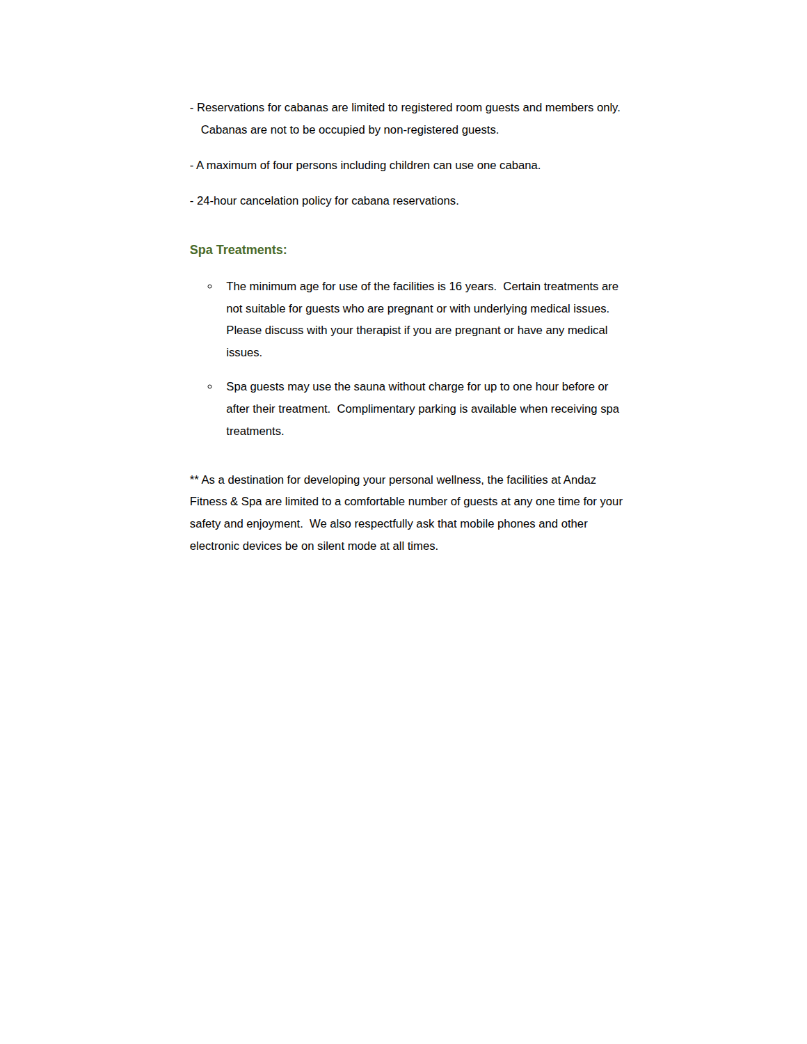- Reservations for cabanas are limited to registered room guests and members only. Cabanas are not to be occupied by non-registered guests.
- A maximum of four persons including children can use one cabana.
- 24-hour cancelation policy for cabana reservations.
Spa Treatments:
The minimum age for use of the facilities is 16 years. Certain treatments are not suitable for guests who are pregnant or with underlying medical issues. Please discuss with your therapist if you are pregnant or have any medical issues.
Spa guests may use the sauna without charge for up to one hour before or after their treatment. Complimentary parking is available when receiving spa treatments.
** As a destination for developing your personal wellness, the facilities at Andaz Fitness & Spa are limited to a comfortable number of guests at any one time for your safety and enjoyment. We also respectfully ask that mobile phones and other electronic devices be on silent mode at all times.